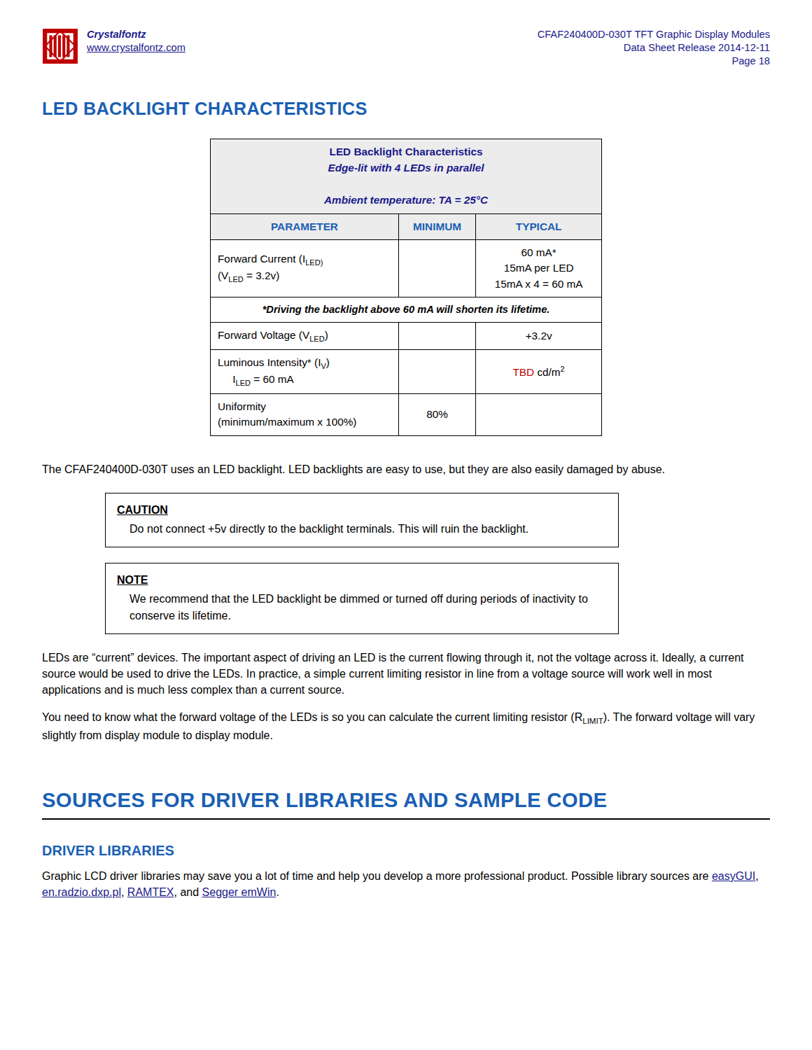Crystalfontz
www.crystalfontz.com
CFAF240400D-030T TFT Graphic Display Modules
Data Sheet Release 2014-12-11
Page 18
LED BACKLIGHT CHARACTERISTICS
| LED Backlight Characteristics Edge-lit with 4 LEDs in parallel Ambient temperature: TA = 25°C |
| PARAMETER | MINIMUM | TYPICAL |
| Forward Current (I LED) (V LED = 3.2v) | | 60 mA* 15mA per LED 15mA x 4 = 60 mA |
| *Driving the backlight above 60 mA will shorten its lifetime. |
| Forward Voltage (V LED ) | | +3.2v |
| Luminous Intensity* (I V ) I LED = 60 mA | | TBD cd/m 2 |
| Uniformity (minimum/maximum x 100%) | 80% | |
The CFAF240400D-030T uses an LED backlight. LED backlights are easy to use, but they are also easily damaged by abuse.
CAUTION
Do not connect +5v directly to the backlight terminals. This will ruin the backlight.
NOTE
We recommend that the LED backlight be dimmed or turned off during periods of inactivity to conserve its lifetime.
LEDs are “current” devices. The important aspect of driving an LED is the current flowing through it, not the voltage across it. Ideally, a current source would be used to drive the LEDs. In practice, a simple current limiting resistor in line from a voltage source will work well in most applications and is much less complex than a current source.
You need to know what the forward voltage of the LEDs is so you can calculate the current limiting resistor (RLIMIT). The forward voltage will vary slightly from display module to display module.
SOURCES FOR DRIVER LIBRARIES AND SAMPLE CODE
DRIVER LIBRARIES
Graphic LCD driver libraries may save you a lot of time and help you develop a more professional product. Possible library sources are easyGUI, en.radzio.dxp.pl, RAMTEX, and Segger emWin.